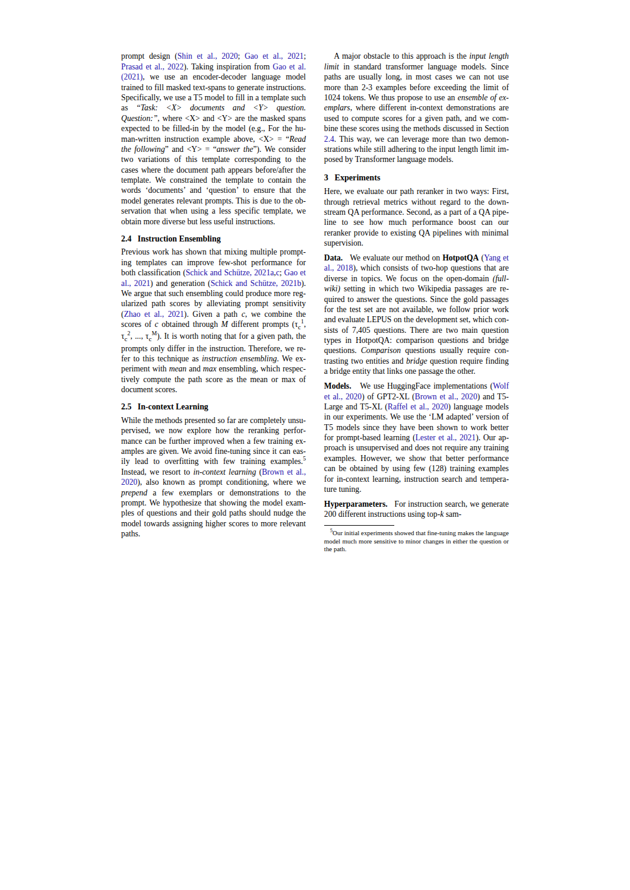prompt design (Shin et al., 2020; Gao et al., 2021; Prasad et al., 2022). Taking inspiration from Gao et al. (2021), we use an encoder-decoder language model trained to fill masked text-spans to generate instructions. Specifically, we use a T5 model to fill in a template such as “Task: <X> documents and <Y> question. Question:”, where <X> and <Y> are the masked spans expected to be filled-in by the model (e.g., For the human-written instruction example above, <X> = “Read the following” and <Y> = “answer the”). We consider two variations of this template corresponding to the cases where the document path appears before/after the template. We constrained the template to contain the words ‘documents’ and ‘question’ to ensure that the model generates relevant prompts. This is due to the observation that when using a less specific template, we obtain more diverse but less useful instructions.
2.4 Instruction Ensembling
Previous work has shown that mixing multiple prompting templates can improve few-shot performance for both classification (Schick and Schütze, 2021a,c; Gao et al., 2021) and generation (Schick and Schütze, 2021b). We argue that such ensembling could produce more regularized path scores by alleviating prompt sensitivity (Zhao et al., 2021). Given a path c, we combine the scores of c obtained through M different prompts (τc1, τc2, ..., τcM). It is worth noting that for a given path, the prompts only differ in the instruction. Therefore, we refer to this technique as instruction ensembling. We experiment with mean and max ensembling, which respectively compute the path score as the mean or max of document scores.
2.5 In-context Learning
While the methods presented so far are completely unsupervised, we now explore how the reranking performance can be further improved when a few training examples are given. We avoid fine-tuning since it can easily lead to overfitting with few training examples.5 Instead, we resort to in-context learning (Brown et al., 2020), also known as prompt conditioning, where we prepend a few exemplars or demonstrations to the prompt. We hypothesize that showing the model examples of questions and their gold paths should nudge the model towards assigning higher scores to more relevant paths.
A major obstacle to this approach is the input length limit in standard transformer language models. Since paths are usually long, in most cases we can not use more than 2-3 examples before exceeding the limit of 1024 tokens. We thus propose to use an ensemble of exemplars, where different in-context demonstrations are used to compute scores for a given path, and we combine these scores using the methods discussed in Section 2.4. This way, we can leverage more than two demonstrations while still adhering to the input length limit imposed by Transformer language models.
3 Experiments
Here, we evaluate our path reranker in two ways: First, through retrieval metrics without regard to the downstream QA performance. Second, as a part of a QA pipeline to see how much performance boost can our reranker provide to existing QA pipelines with minimal supervision.
Data. We evaluate our method on HotpotQA (Yang et al., 2018), which consists of two-hop questions that are diverse in topics. We focus on the open-domain (fullwiki) setting in which two Wikipedia passages are required to answer the questions. Since the gold passages for the test set are not available, we follow prior work and evaluate LEPUS on the development set, which consists of 7,405 questions. There are two main question types in HotpotQA: comparison questions and bridge questions. Comparison questions usually require contrasting two entities and bridge question require finding a bridge entity that links one passage the other.
Models. We use HuggingFace implementations (Wolf et al., 2020) of GPT2-XL (Brown et al., 2020) and T5-Large and T5-XL (Raffel et al., 2020) language models in our experiments. We use the ‘LM adapted’ version of T5 models since they have been shown to work better for prompt-based learning (Lester et al., 2021). Our approach is unsupervised and does not require any training examples. However, we show that better performance can be obtained by using few (128) training examples for in-context learning, instruction search and temperature tuning.
Hyperparameters. For instruction search, we generate 200 different instructions using top-k sam-
5Our initial experiments showed that fine-tuning makes the language model much more sensitive to minor changes in either the question or the path.